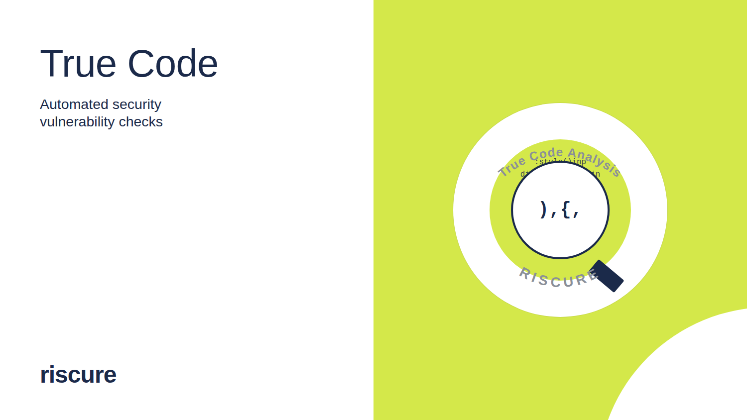True Code
Automated security
vulnerability checks
riscure
:style()inp disable:style()in out= h,fun tion/ disab le:style()input= able:style(
),{,
True Code Analysis
RISCURE